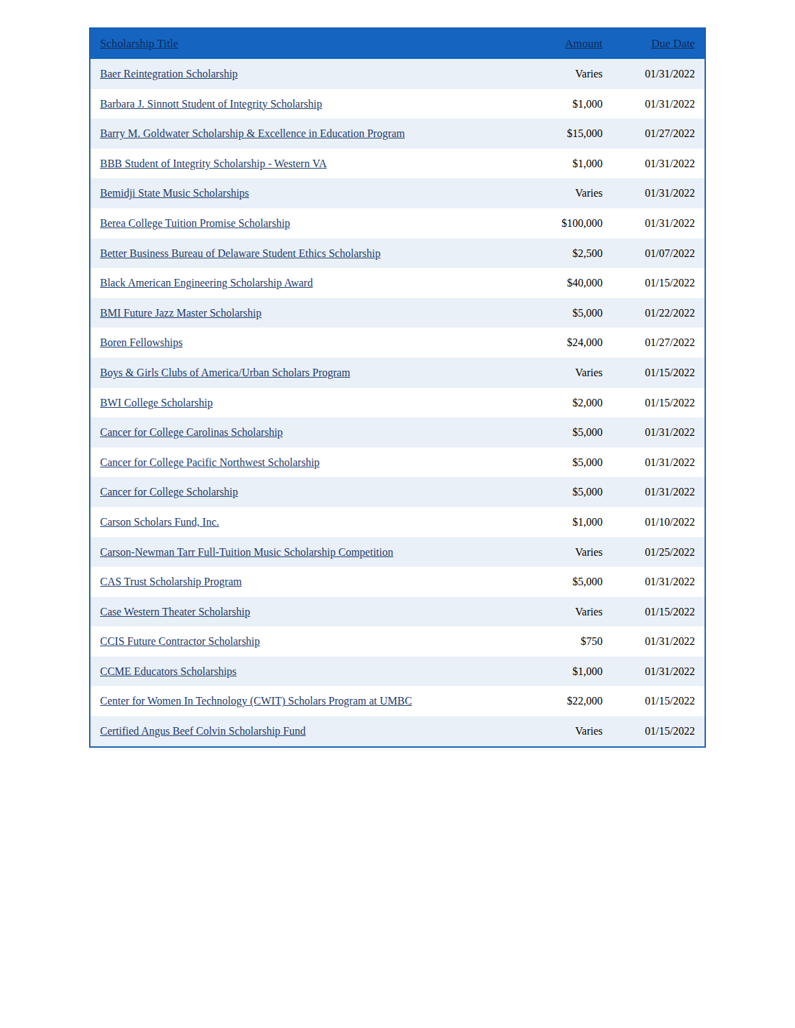| Scholarship Title | Amount | Due Date |
| --- | --- | --- |
| Baer Reintegration Scholarship | Varies | 01/31/2022 |
| Barbara J. Sinnott Student of Integrity Scholarship | $1,000 | 01/31/2022 |
| Barry M. Goldwater Scholarship & Excellence in Education Program | $15,000 | 01/27/2022 |
| BBB Student of Integrity Scholarship - Western VA | $1,000 | 01/31/2022 |
| Bemidji State Music Scholarships | Varies | 01/31/2022 |
| Berea College Tuition Promise Scholarship | $100,000 | 01/31/2022 |
| Better Business Bureau of Delaware Student Ethics Scholarship | $2,500 | 01/07/2022 |
| Black American Engineering Scholarship Award | $40,000 | 01/15/2022 |
| BMI Future Jazz Master Scholarship | $5,000 | 01/22/2022 |
| Boren Fellowships | $24,000 | 01/27/2022 |
| Boys & Girls Clubs of America/Urban Scholars Program | Varies | 01/15/2022 |
| BWI College Scholarship | $2,000 | 01/15/2022 |
| Cancer for College Carolinas Scholarship | $5,000 | 01/31/2022 |
| Cancer for College Pacific Northwest Scholarship | $5,000 | 01/31/2022 |
| Cancer for College Scholarship | $5,000 | 01/31/2022 |
| Carson Scholars Fund, Inc. | $1,000 | 01/10/2022 |
| Carson-Newman Tarr Full-Tuition Music Scholarship Competition | Varies | 01/25/2022 |
| CAS Trust Scholarship Program | $5,000 | 01/31/2022 |
| Case Western Theater Scholarship | Varies | 01/15/2022 |
| CCIS Future Contractor Scholarship | $750 | 01/31/2022 |
| CCME Educators Scholarships | $1,000 | 01/31/2022 |
| Center for Women In Technology (CWIT) Scholars Program at UMBC | $22,000 | 01/15/2022 |
| Certified Angus Beef Colvin Scholarship Fund | Varies | 01/15/2022 |